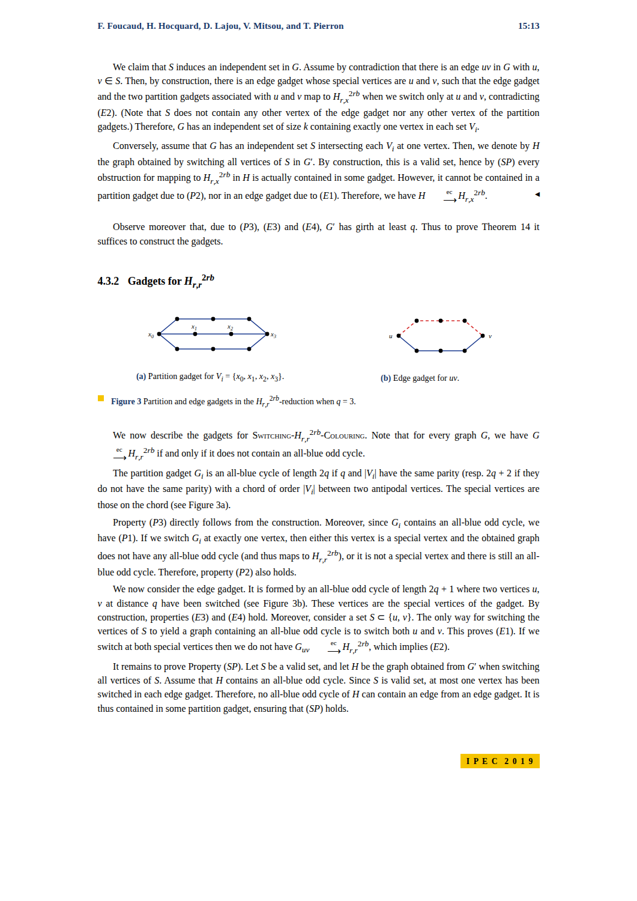F. Foucaud, H. Hocquard, D. Lajou, V. Mitsou, and T. Pierron 15:13
We claim that S induces an independent set in G. Assume by contradiction that there is an edge uv in G with u, v ∈ S. Then, by construction, there is an edge gadget whose special vertices are u and v, such that the edge gadget and the two partition gadgets associated with u and v map to Hr,x2rb when we switch only at u and v, contradicting (E2). (Note that S does not contain any other vertex of the edge gadget nor any other vertex of the partition gadgets.) Therefore, G has an independent set of size k containing exactly one vertex in each set Vi.
Conversely, assume that G has an independent set S intersecting each Vi at one vertex. Then, we denote by H the graph obtained by switching all vertices of S in G′. By construction, this is a valid set, hence by (SP) every obstruction for mapping to Hr,x2rb in H is actually contained in some gadget. However, it cannot be contained in a partition gadget due to (P2), nor in an edge gadget due to (E1). Therefore, we have H ec⟶ Hr,x2rb. ◂
Observe moreover that, due to (P3), (E3) and (E4), G′ has girth at least q. Thus to prove Theorem 14 it suffices to construct the gadgets.
4.3.2 Gadgets for Hr,r2rb
x0 x1 x2 x3
(a) Partition gadget for Vi = {x0, x1, x2, x3}.
u v
(b) Edge gadget for uv.
Figure 3 Partition and edge gadgets in the Hr,r2rb-reduction when q = 3.
We now describe the gadgets for Switching-Hr,r2rb-Colouring. Note that for every graph G, we have G ec⟶ Hr,r2rb if and only if it does not contain an all-blue odd cycle.
The partition gadget Gi is an all-blue cycle of length 2q if q and |Vi| have the same parity (resp. 2q + 2 if they do not have the same parity) with a chord of order |Vi| between two antipodal vertices. The special vertices are those on the chord (see Figure 3a).
Property (P3) directly follows from the construction. Moreover, since Gi contains an all-blue odd cycle, we have (P1). If we switch Gi at exactly one vertex, then either this vertex is a special vertex and the obtained graph does not have any all-blue odd cycle (and thus maps to Hr,r2rb), or it is not a special vertex and there is still an all-blue odd cycle. Therefore, property (P2) also holds.
We now consider the edge gadget. It is formed by an all-blue odd cycle of length 2q + 1 where two vertices u, v at distance q have been switched (see Figure 3b). These vertices are the special vertices of the gadget. By construction, properties (E3) and (E4) hold. Moreover, consider a set S ⊂ {u, v}. The only way for switching the vertices of S to yield a graph containing an all-blue odd cycle is to switch both u and v. This proves (E1). If we switch at both special vertices then we do not have Guv ec⟶ Hr,r2rb, which implies (E2).
It remains to prove Property (SP). Let S be a valid set, and let H be the graph obtained from G′ when switching all vertices of S. Assume that H contains an all-blue odd cycle. Since S is valid set, at most one vertex has been switched in each edge gadget. Therefore, no all-blue odd cycle of H can contain an edge from an edge gadget. It is thus contained in some partition gadget, ensuring that (SP) holds.
I P E C 2 0 1 9